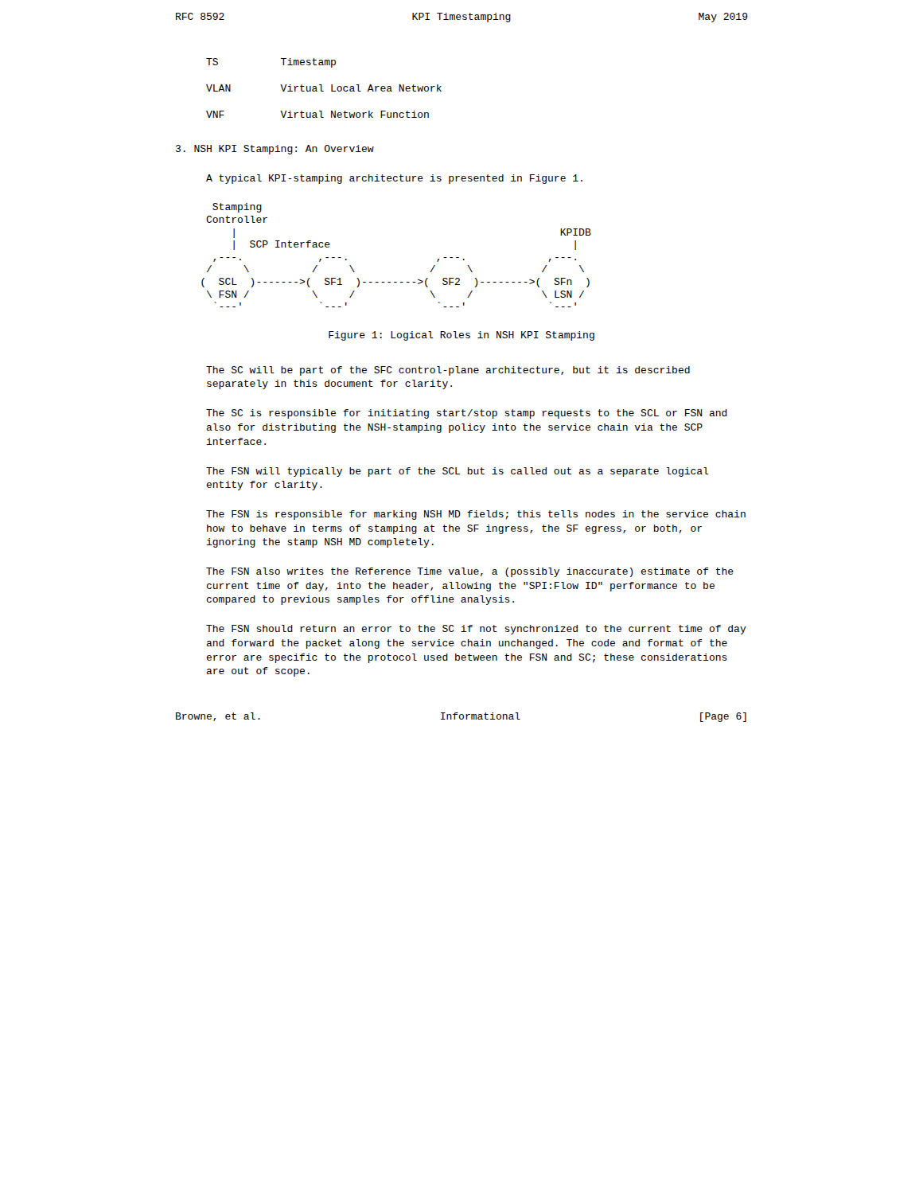RFC 8592 KPI Timestamping May 2019
TS Timestamp
VLAN Virtual Local Area Network
VNF Virtual Network Function
3. NSH KPI Stamping: An Overview
A typical KPI-stamping architecture is presented in Figure 1.
      Stamping
     Controller
         |                                                    KPIDB
         |  SCP Interface                                       |
      ,---.            ,---.              ,---.             ,---.
     /     \          /     \            /     \           /     \
    (  SCL  )------->(  SF1  )--------->(  SF2  )-------->(  SFn  )
     \ FSN /          \     /            \     /           \ LSN /
      `---'            `---'              `---'             `---'
Figure 1: Logical Roles in NSH KPI Stamping
The SC will be part of the SFC control-plane architecture, but it is described separately in this document for clarity.
The SC is responsible for initiating start/stop stamp requests to the SCL or FSN and also for distributing the NSH-stamping policy into the service chain via the SCP interface.
The FSN will typically be part of the SCL but is called out as a separate logical entity for clarity.
The FSN is responsible for marking NSH MD fields; this tells nodes in the service chain how to behave in terms of stamping at the SF ingress, the SF egress, or both, or ignoring the stamp NSH MD completely.
The FSN also writes the Reference Time value, a (possibly inaccurate) estimate of the current time of day, into the header, allowing the "SPI:Flow ID" performance to be compared to previous samples for offline analysis.
The FSN should return an error to the SC if not synchronized to the current time of day and forward the packet along the service chain unchanged. The code and format of the error are specific to the protocol used between the FSN and SC; these considerations are out of scope.
Browne, et al. Informational [Page 6]